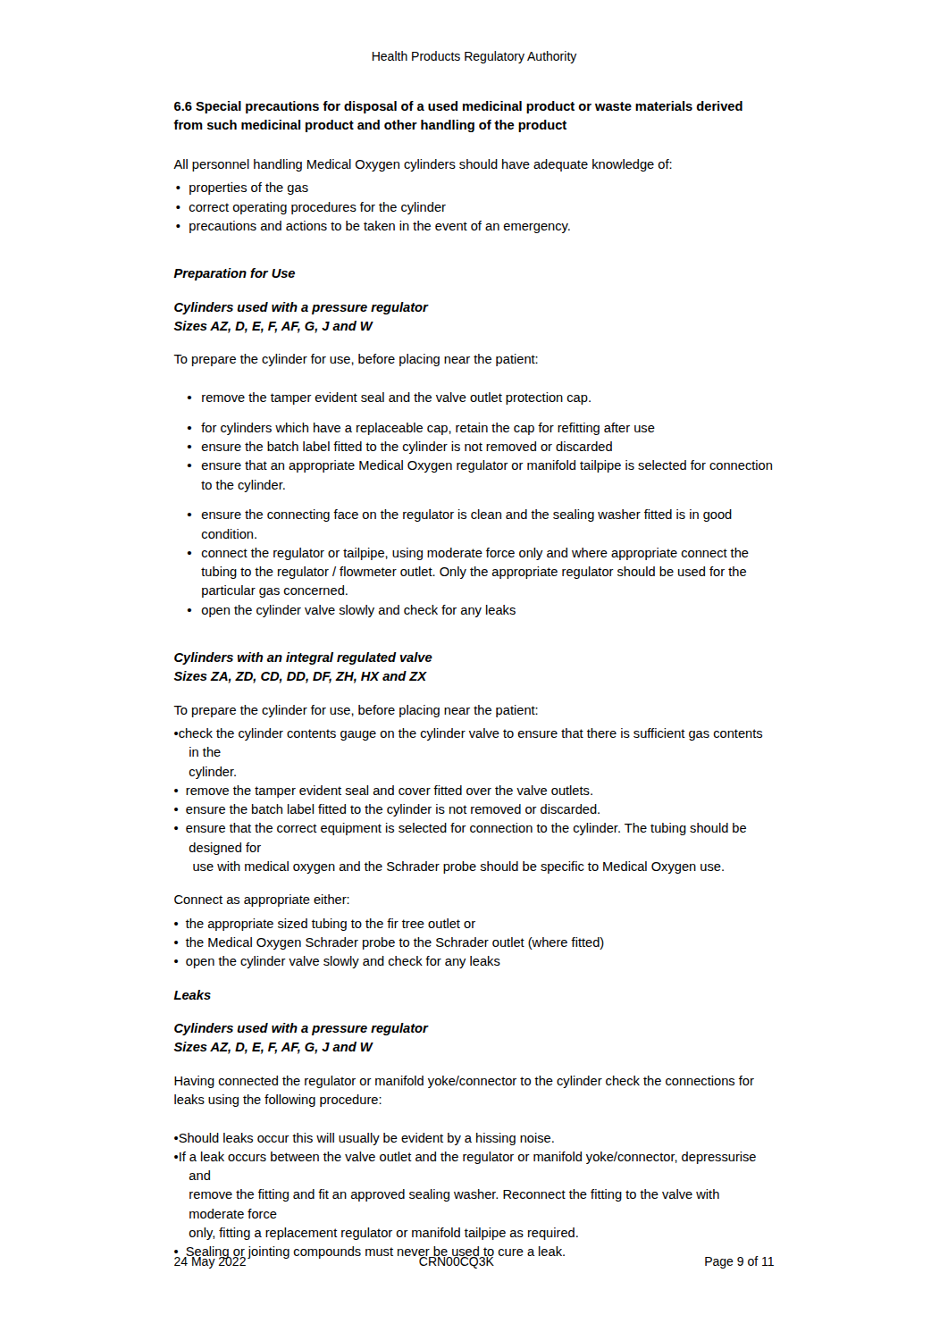Health Products Regulatory Authority
6.6 Special precautions for disposal of a used medicinal product or waste materials derived from such medicinal product and other handling of the product
All personnel handling Medical Oxygen cylinders should have adequate knowledge of:
properties of the gas
correct operating procedures for the cylinder
precautions and actions to be taken in the event of an emergency.
Preparation for Use
Cylinders used with a pressure regulator
Sizes AZ, D, E, F, AF, G, J and W
To prepare the cylinder for use, before placing near the patient:
remove the tamper evident seal and the valve outlet protection cap.
for cylinders which have a replaceable cap, retain the cap for refitting after use
ensure the batch label fitted to the cylinder is not removed or discarded
ensure that an appropriate Medical Oxygen regulator or manifold tailpipe is selected for connection to the cylinder.
ensure the connecting face on the regulator is clean and the sealing washer fitted is in good condition.
connect the regulator or tailpipe, using moderate force only and where appropriate connect the tubing to the regulator / flowmeter outlet. Only the appropriate regulator should be used for the particular gas concerned.
open the cylinder valve slowly and check for any leaks
Cylinders with an integral regulated valve
Sizes ZA, ZD, CD, DD, DF, ZH, HX and ZX
To prepare the cylinder for use, before placing near the patient:
•check the cylinder contents gauge on the cylinder valve to ensure that there is sufficient gas contents in the
cylinder.
• remove the tamper evident seal and cover fitted over the valve outlets.
• ensure the batch label fitted to the cylinder is not removed or discarded.
• ensure that the correct equipment is selected for connection to the cylinder. The tubing should be designed for
use with medical oxygen and the Schrader probe should be specific to Medical Oxygen use.
Connect as appropriate either:
• the appropriate sized tubing to the fir tree outlet or
• the Medical Oxygen Schrader probe to the Schrader outlet (where fitted)
• open the cylinder valve slowly and check for any leaks
Leaks
Cylinders used with a pressure regulator
Sizes AZ, D, E, F, AF, G, J and W
Having connected the regulator or manifold yoke/connector to the cylinder check the connections for leaks using the following procedure:
•Should leaks occur this will usually be evident by a hissing noise.
•If a leak occurs between the valve outlet and the regulator or manifold yoke/connector, depressurise and
remove the fitting and fit an approved sealing washer. Reconnect the fitting to the valve with moderate force
only, fitting a replacement regulator or manifold tailpipe as required.
• Sealing or jointing compounds must never be used to cure a leak.
24 May 2022
CRN00CQ3K
Page 9 of 11